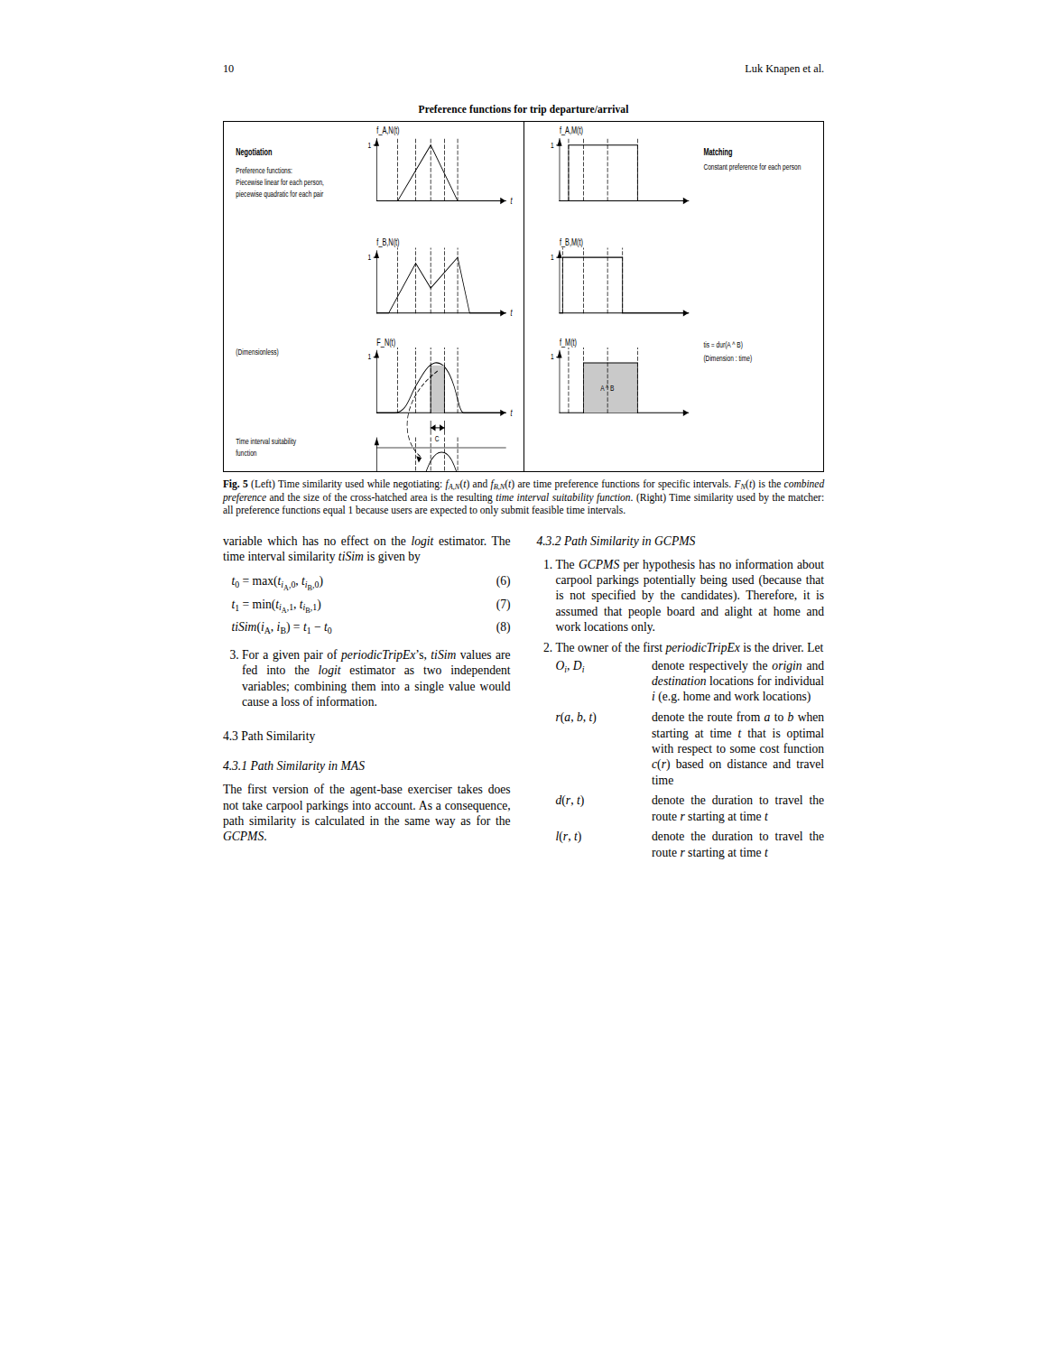10 Luk Knapen et al.
Preference functions for trip departure/arrival
f_A,N(t) 1 t f_B,N(t) 1 t F_N(t) 1 t C t C Negotiation Preference functions: Piecewise linear for each person, piecewise quadratic for each pair (Dimensionless) Time interval suitability function f_A,M(t) 1 f_B,M(t) 1 f_M(t) 1 A ^ B Matching Constant preference for each person tis = dur(A ^ B) (Dimension : time)
Fig. 5 (Left) Time similarity used while negotiating: fA,N(t) and fB,N(t) are time preference functions for specific intervals. FN(t) is the combined preference and the size of the cross-hatched area is the resulting time interval suitability function. (Right) Time similarity used by the matcher: all preference functions equal 1 because users are expected to only submit feasible time intervals.
variable which has no effect on the logit estimator. The time interval similarity tiSim is given by
t0 = max(tiA,0, tiB,0) (6)
t1 = min(tiA,1, tiB,1) (7)
tiSim(iA, iB) = t1 − t0 (8)
For a given pair of periodicTripEx’s, tiSim values are fed into the logit estimator as two independent variables; combining them into a single value would cause a loss of information.
4.3 Path Similarity
4.3.1 Path Similarity in MAS
The first version of the agent-base exerciser takes does not take carpool parkings into account. As a consequence, path similarity is calculated in the same way as for the GCPMS.
4.3.2 Path Similarity in GCPMS
The GCPMS per hypothesis has no information about carpool parkings potentially being used (because that is not specified by the candidates). Therefore, it is assumed that people board and alight at home and work locations only.
The owner of the first periodicTripEx is the driver. Let
| O i , D i | denote respectively the origin and destination locations for individual i (e.g. home and work locations) |
| r ( a , b , t ) | denote the route from a to b when starting at time t that is optimal with respect to some cost function c ( r ) based on distance and travel time |
| d ( r , t ) | denote the duration to travel the route r starting at time t |
| l ( r , t ) | denote the duration to travel the route r starting at time t |